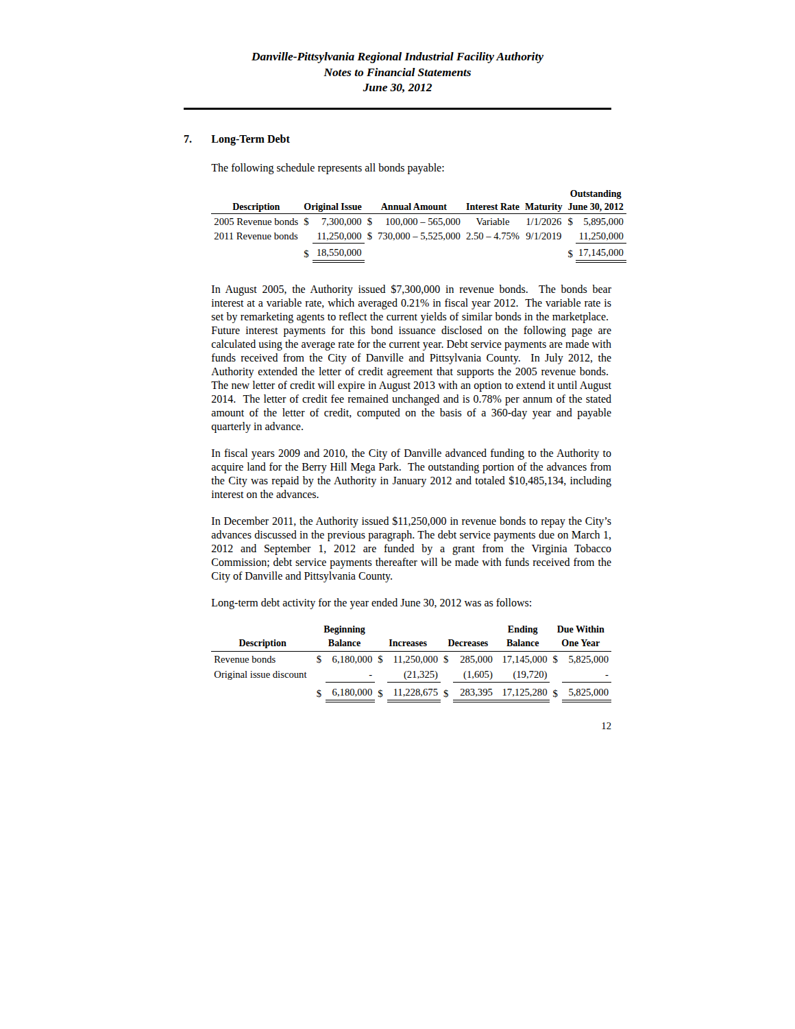Danville-Pittsylvania Regional Industrial Facility Authority
Notes to Financial Statements
June 30, 2012
7. Long-Term Debt
The following schedule represents all bonds payable:
| | | | | | Outstanding |
| --- | --- | --- | --- | --- | --- |
| Description | Original Issue | Annual Amount | Interest Rate | Maturity | June 30, 2012 |
| 2005 Revenue bonds | $ | 7,300,000 | $ | 100,000 – 565,000 | Variable | 1/1/2026 | $ | 5,895,000 |
| 2011 Revenue bonds | | 11,250,000 | $ | 730,000 – 5,525,000 | 2.50 – 4.75% | 9/1/2019 | | 11,250,000 |
| | $ | 18,550,000 | | | | $ | 17,145,000 |
In August 2005, the Authority issued $7,300,000 in revenue bonds. The bonds bear interest at a variable rate, which averaged 0.21% in fiscal year 2012. The variable rate is set by remarketing agents to reflect the current yields of similar bonds in the marketplace. Future interest payments for this bond issuance disclosed on the following page are calculated using the average rate for the current year. Debt service payments are made with funds received from the City of Danville and Pittsylvania County. In July 2012, the Authority extended the letter of credit agreement that supports the 2005 revenue bonds. The new letter of credit will expire in August 2013 with an option to extend it until August 2014. The letter of credit fee remained unchanged and is 0.78% per annum of the stated amount of the letter of credit, computed on the basis of a 360-day year and payable quarterly in advance.
In fiscal years 2009 and 2010, the City of Danville advanced funding to the Authority to acquire land for the Berry Hill Mega Park. The outstanding portion of the advances from the City was repaid by the Authority in January 2012 and totaled $10,485,134, including interest on the advances.
In December 2011, the Authority issued $11,250,000 in revenue bonds to repay the City’s advances discussed in the previous paragraph. The debt service payments due on March 1, 2012 and September 1, 2012 are funded by a grant from the Virginia Tobacco Commission; debt service payments thereafter will be made with funds received from the City of Danville and Pittsylvania County.
Long-term debt activity for the year ended June 30, 2012 was as follows:
| | Beginning | | | Ending | Due Within |
| --- | --- | --- | --- | --- | --- |
| Description | Balance | Increases | Decreases | Balance | One Year |
| Revenue bonds | $ | 6,180,000 | $ | 11,250,000 | $ | 285,000 | 17,145,000 | $ | 5,825,000 |
| Original issue discount | | - | | (21,325) | | (1,605) | (19,720) | | - |
| | $ | 6,180,000 | $ | 11,228,675 | $ | 283,395 | 17,125,280 | $ | 5,825,000 |
12